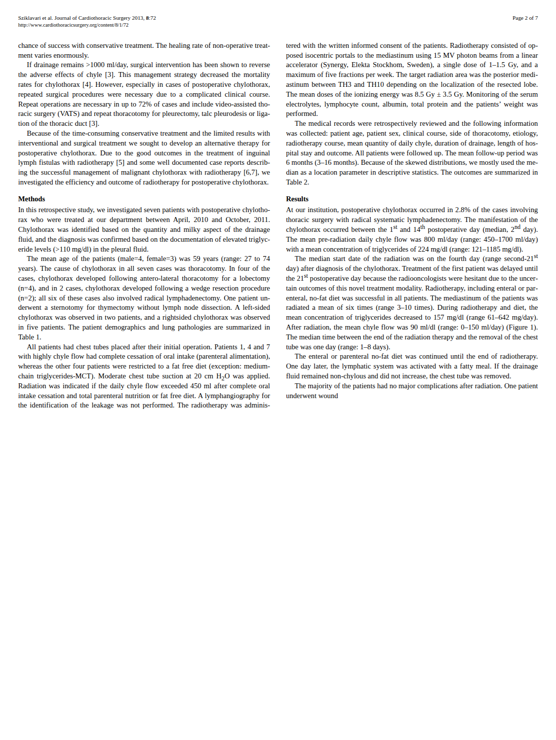Sziklavari et al. Journal of Cardiothoracic Surgery 2013, 8:72
http://www.cardiothoracicsurgery.org/content/8/1/72
Page 2 of 7
chance of success with conservative treatment. The healing rate of non-operative treatment varies enormously.
If drainage remains >1000 ml/day, surgical intervention has been shown to reverse the adverse effects of chyle [3]. This management strategy decreased the mortality rates for chylothorax [4]. However, especially in cases of postoperative chylothorax, repeated surgical procedures were necessary due to a complicated clinical course. Repeat operations are necessary in up to 72% of cases and include video-assisted thoracic surgery (VATS) and repeat thoracotomy for pleurectomy, talc pleurodesis or ligation of the thoracic duct [3].
Because of the time-consuming conservative treatment and the limited results with interventional and surgical treatment we sought to develop an alternative therapy for postoperative chylothorax. Due to the good outcomes in the treatment of inguinal lymph fistulas with radiotherapy [5] and some well documented case reports describing the successful management of malignant chylothorax with radiotherapy [6,7], we investigated the efficiency and outcome of radiotherapy for postoperative chylothorax.
Methods
In this retrospective study, we investigated seven patients with postoperative chylothorax who were treated at our department between April, 2010 and October, 2011. Chylothorax was identified based on the quantity and milky aspect of the drainage fluid, and the diagnosis was confirmed based on the documentation of elevated triglyceride levels (>110 mg/dl) in the pleural fluid.
The mean age of the patients (male=4, female=3) was 59 years (range: 27 to 74 years). The cause of chylothorax in all seven cases was thoracotomy. In four of the cases, chylothorax developed following antero-lateral thoracotomy for a lobectomy (n=4), and in 2 cases, chylothorax developed following a wedge resection procedure (n=2); all six of these cases also involved radical lymphadenectomy. One patient underwent a sternotomy for thymectomy without lymph node dissection. A left-sided chylothorax was observed in two patients, and a rightsided chylothorax was observed in five patients. The patient demographics and lung pathologies are summarized in Table 1.
All patients had chest tubes placed after their initial operation. Patients 1, 4 and 7 with highly chyle flow had complete cessation of oral intake (parenteral alimentation), whereas the other four patients were restricted to a fat free diet (exception: medium-chain triglycerides-MCT). Moderate chest tube suction at 20 cm H2O was applied. Radiation was indicated if the daily chyle flow exceeded 450 ml after complete oral intake cessation and total parenteral nutrition or fat free diet. A lymphangiography for the identification of the leakage was not performed. The radiotherapy was administered with the written informed consent of the patients. Radiotherapy consisted of opposed isocentric portals to the mediastinum using 15 MV photon beams from a linear accelerator (Synergy, Elekta Stockhom, Sweden), a single dose of 1–1.5 Gy, and a maximum of five fractions per week. The target radiation area was the posterior mediastinum between TH3 and TH10 depending on the localization of the resected lobe. The mean doses of the ionizing energy was 8.5 Gy ± 3.5 Gy. Monitoring of the serum electrolytes, lymphocyte count, albumin, total protein and the patients’ weight was performed.
The medical records were retrospectively reviewed and the following information was collected: patient age, patient sex, clinical course, side of thoracotomy, etiology, radiotherapy course, mean quantity of daily chyle, duration of drainage, length of hospital stay and outcome. All patients were followed up. The mean follow-up period was 6 months (3–16 months). Because of the skewed distributions, we mostly used the median as a location parameter in descriptive statistics. The outcomes are summarized in Table 2.
Results
At our institution, postoperative chylothorax occurred in 2.8% of the cases involving thoracic surgery with radical systematic lymphadenectomy. The manifestation of the chylothorax occurred between the 1st and 14th postoperative day (median, 2nd day). The mean pre-radiation daily chyle flow was 800 ml/day (range: 450–1700 ml/day) with a mean concentration of triglycerides of 224 mg/dl (range: 121–1185 mg/dl).
The median start date of the radiation was on the fourth day (range second-21st day) after diagnosis of the chylothorax. Treatment of the first patient was delayed until the 21st postoperative day because the radiooncologists were hesitant due to the uncertain outcomes of this novel treatment modality. Radiotherapy, including enteral or parenteral, no-fat diet was successful in all patients. The mediastinum of the patients was radiated a mean of six times (range 3–10 times). During radiotherapy and diet, the mean concentration of triglycerides decreased to 157 mg/dl (range 61–642 mg/day). After radiation, the mean chyle flow was 90 ml/dl (range: 0–150 ml/day) (Figure 1). The median time between the end of the radiation therapy and the removal of the chest tube was one day (range: 1–8 days).
The enteral or parenteral no-fat diet was continued until the end of radiotherapy. One day later, the lymphatic system was activated with a fatty meal. If the drainage fluid remained non-chylous and did not increase, the chest tube was removed.
The majority of the patients had no major complications after radiation. One patient underwent wound